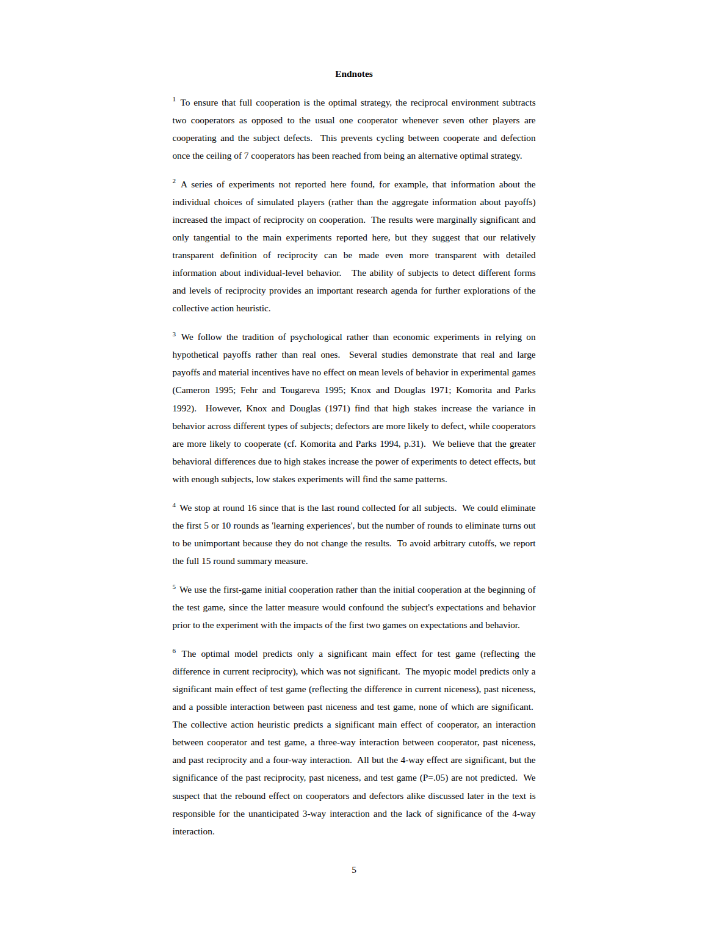Endnotes
1 To ensure that full cooperation is the optimal strategy, the reciprocal environment subtracts two cooperators as opposed to the usual one cooperator whenever seven other players are cooperating and the subject defects. This prevents cycling between cooperate and defection once the ceiling of 7 cooperators has been reached from being an alternative optimal strategy.
2 A series of experiments not reported here found, for example, that information about the individual choices of simulated players (rather than the aggregate information about payoffs) increased the impact of reciprocity on cooperation. The results were marginally significant and only tangential to the main experiments reported here, but they suggest that our relatively transparent definition of reciprocity can be made even more transparent with detailed information about individual-level behavior. The ability of subjects to detect different forms and levels of reciprocity provides an important research agenda for further explorations of the collective action heuristic.
3 We follow the tradition of psychological rather than economic experiments in relying on hypothetical payoffs rather than real ones. Several studies demonstrate that real and large payoffs and material incentives have no effect on mean levels of behavior in experimental games (Cameron 1995; Fehr and Tougareva 1995; Knox and Douglas 1971; Komorita and Parks 1992). However, Knox and Douglas (1971) find that high stakes increase the variance in behavior across different types of subjects; defectors are more likely to defect, while cooperators are more likely to cooperate (cf. Komorita and Parks 1994, p.31). We believe that the greater behavioral differences due to high stakes increase the power of experiments to detect effects, but with enough subjects, low stakes experiments will find the same patterns.
4 We stop at round 16 since that is the last round collected for all subjects. We could eliminate the first 5 or 10 rounds as 'learning experiences', but the number of rounds to eliminate turns out to be unimportant because they do not change the results. To avoid arbitrary cutoffs, we report the full 15 round summary measure.
5 We use the first-game initial cooperation rather than the initial cooperation at the beginning of the test game, since the latter measure would confound the subject's expectations and behavior prior to the experiment with the impacts of the first two games on expectations and behavior.
6 The optimal model predicts only a significant main effect for test game (reflecting the difference in current reciprocity), which was not significant. The myopic model predicts only a significant main effect of test game (reflecting the difference in current niceness), past niceness, and a possible interaction between past niceness and test game, none of which are significant. The collective action heuristic predicts a significant main effect of cooperator, an interaction between cooperator and test game, a three-way interaction between cooperator, past niceness, and past reciprocity and a four-way interaction. All but the 4-way effect are significant, but the significance of the past reciprocity, past niceness, and test game (P=.05) are not predicted. We suspect that the rebound effect on cooperators and defectors alike discussed later in the text is responsible for the unanticipated 3-way interaction and the lack of significance of the 4-way interaction.
5